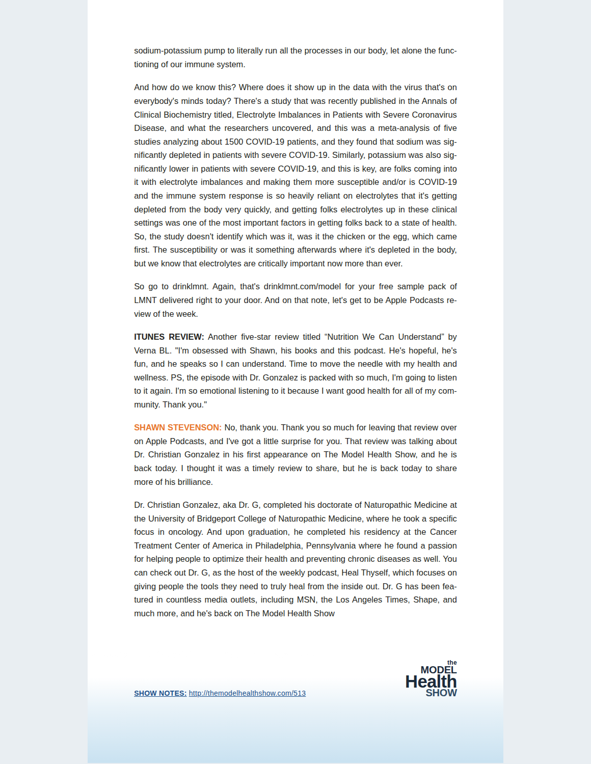sodium-potassium pump to literally run all the processes in our body, let alone the functioning of our immune system.
And how do we know this? Where does it show up in the data with the virus that's on everybody's minds today? There's a study that was recently published in the Annals of Clinical Biochemistry titled, Electrolyte Imbalances in Patients with Severe Coronavirus Disease, and what the researchers uncovered, and this was a meta-analysis of five studies analyzing about 1500 COVID-19 patients, and they found that sodium was significantly depleted in patients with severe COVID-19. Similarly, potassium was also significantly lower in patients with severe COVID-19, and this is key, are folks coming into it with electrolyte imbalances and making them more susceptible and/or is COVID-19 and the immune system response is so heavily reliant on electrolytes that it's getting depleted from the body very quickly, and getting folks electrolytes up in these clinical settings was one of the most important factors in getting folks back to a state of health. So, the study doesn't identify which was it, was it the chicken or the egg, which came first. The susceptibility or was it something afterwards where it's depleted in the body, but we know that electrolytes are critically important now more than ever.
So go to drinklmnt. Again, that's drinklmnt.com/model for your free sample pack of LMNT delivered right to your door. And on that note, let's get to be Apple Podcasts review of the week.
ITUNES REVIEW: Another five-star review titled “Nutrition We Can Understand” by Verna BL. "I'm obsessed with Shawn, his books and this podcast. He's hopeful, he's fun, and he speaks so I can understand. Time to move the needle with my health and wellness. PS, the episode with Dr. Gonzalez is packed with so much, I'm going to listen to it again. I'm so emotional listening to it because I want good health for all of my community. Thank you."
SHAWN STEVENSON: No, thank you. Thank you so much for leaving that review over on Apple Podcasts, and I've got a little surprise for you. That review was talking about Dr. Christian Gonzalez in his first appearance on The Model Health Show, and he is back today. I thought it was a timely review to share, but he is back today to share more of his brilliance.
Dr. Christian Gonzalez, aka Dr. G, completed his doctorate of Naturopathic Medicine at the University of Bridgeport College of Naturopathic Medicine, where he took a specific focus in oncology. And upon graduation, he completed his residency at the Cancer Treatment Center of America in Philadelphia, Pennsylvania where he found a passion for helping people to optimize their health and preventing chronic diseases as well. You can check out Dr. G, as the host of the weekly podcast, Heal Thyself, which focuses on giving people the tools they need to truly heal from the inside out. Dr. G has been featured in countless media outlets, including MSN, the Los Angeles Times, Shape, and much more, and he's back on The Model Health Show
SHOW NOTES: http://themodelhealthshow.com/513
the MODEL Health SHOW